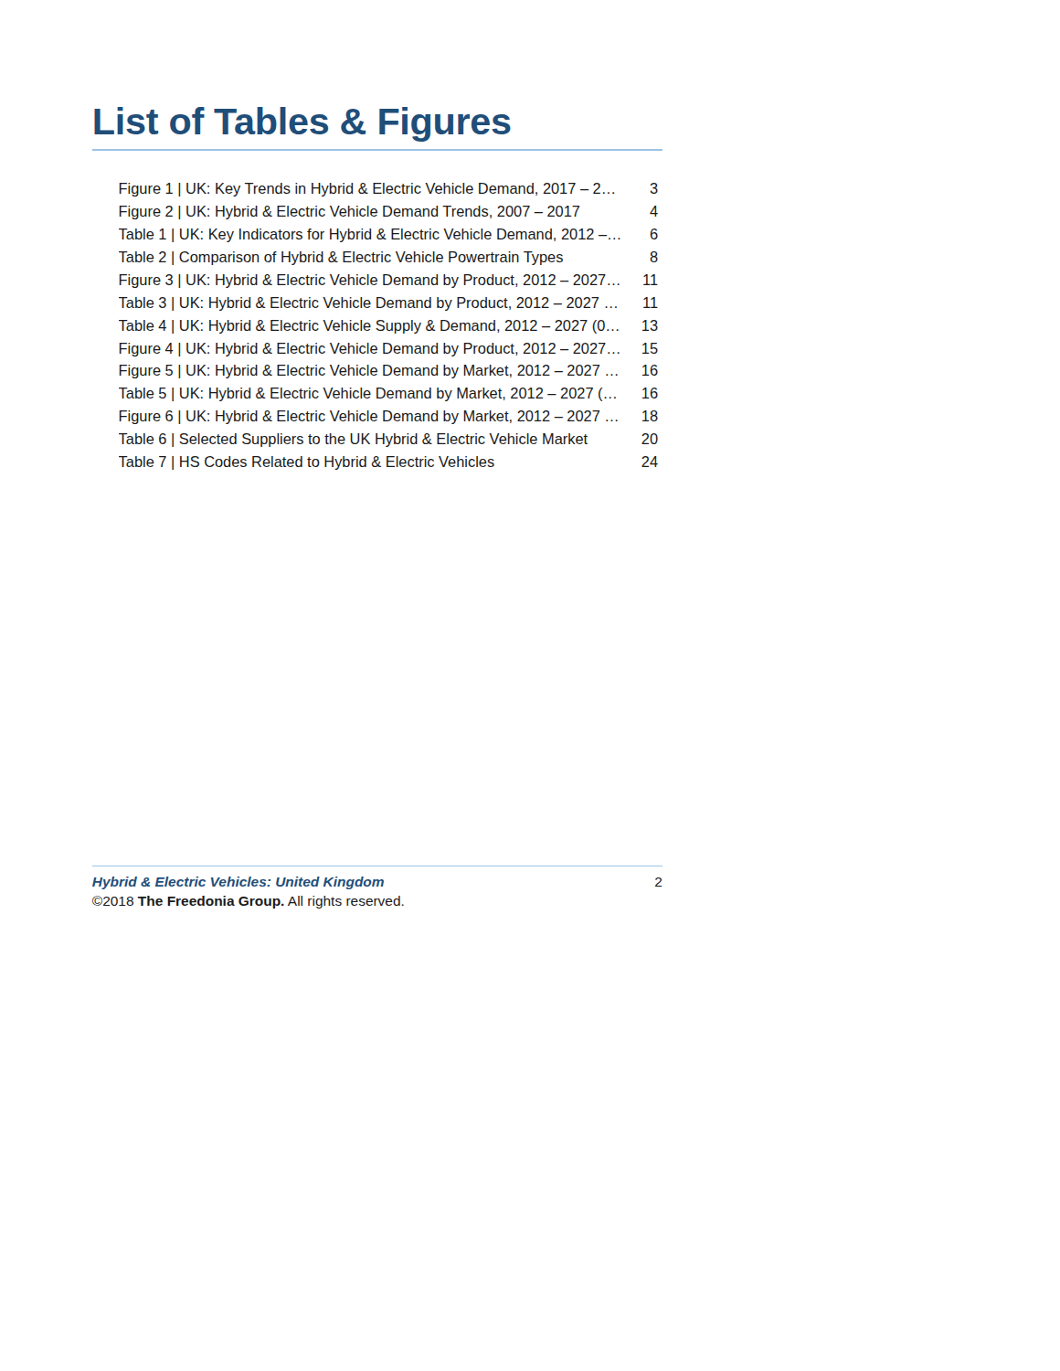List of Tables & Figures
Figure 1 | UK: Key Trends in Hybrid & Electric Vehicle Demand, 2017 – 2022 3
Figure 2 | UK: Hybrid & Electric Vehicle Demand Trends, 2007 – 2017 4
Table 1 | UK: Key Indicators for Hybrid & Electric Vehicle Demand, 2012 – 2027 6
Table 2 | Comparison of Hybrid & Electric Vehicle Powertrain Types 8
Figure 3 | UK: Hybrid & Electric Vehicle Demand by Product, 2012 – 2027 (000 units) 11
Table 3 | UK: Hybrid & Electric Vehicle Demand by Product, 2012 – 2027 (000 units) 11
Table 4 | UK: Hybrid & Electric Vehicle Supply & Demand, 2012 – 2027 (000 units) 13
Figure 4 | UK: Hybrid & Electric Vehicle Demand by Product, 2012 – 2027 (%) 15
Figure 5 | UK: Hybrid & Electric Vehicle Demand by Market, 2012 – 2027 (000 units) 16
Table 5 | UK: Hybrid & Electric Vehicle Demand by Market, 2012 – 2027 (000 units) 16
Figure 6 | UK: Hybrid & Electric Vehicle Demand by Market, 2012 – 2027 (%) 18
Table 6 | Selected Suppliers to the UK Hybrid & Electric Vehicle Market 20
Table 7 | HS Codes Related to Hybrid & Electric Vehicles 24
Hybrid & Electric Vehicles: United Kingdom
©2018 The Freedonia Group. All rights reserved.
2